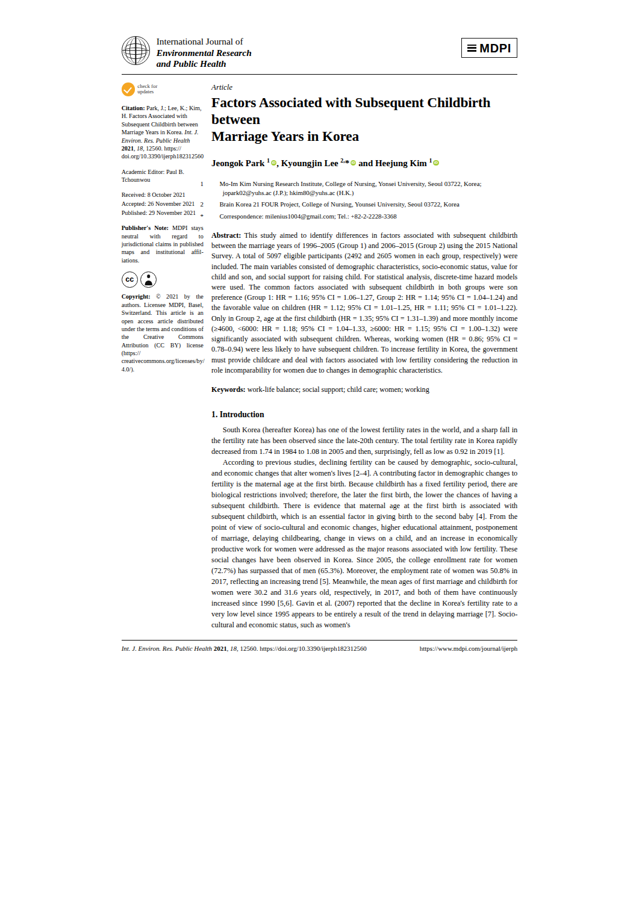International Journal of
Environmental Research
and Public Health
MDPI
check for updates
Citation: Park, J.; Lee, K.; Kim, H. Factors Associated with Subsequent Childbirth between Marriage Years in Korea. Int. J. Environ. Res. Public Health 2021, 18, 12560. https:// doi.org/10.3390/ijerph182312560
Academic Editor: Paul B. Tchounwou
Received: 8 October 2021
Accepted: 26 November 2021
Published: 29 November 2021
Publisher's Note: MDPI stays neutral with regard to jurisdictional claims in published maps and institutional affil- iations.
cc
Copyright: © 2021 by the authors. Licensee MDPI, Basel, Switzerland. This article is an open access article distributed under the terms and conditions of the Creative Commons Attribution (CC BY) license (https:// creativecommons.org/licenses/by/ 4.0/).
Article
Factors Associated with Subsequent Childbirth between
Marriage Years in Korea
Jeongok Park 1 , Kyoungjin Lee 2,* and Heejung Kim 1
1 Mo-Im Kim Nursing Research Institute, College of Nursing, Yonsei University, Seoul 03722, Korea; jopark02@yuhs.ac (J.P.); hkim80@yuhs.ac (H.K.)
2 Brain Korea 21 FOUR Project, College of Nursing, Younsei University, Seoul 03722, Korea
*Correspondence: milenius1004@gmail.com; Tel.: +82-2-2228-3368
Abstract: This study aimed to identify differences in factors associated with subsequent childbirth between the marriage years of 1996–2005 (Group 1) and 2006–2015 (Group 2) using the 2015 National Survey. A total of 5097 eligible participants (2492 and 2605 women in each group, respectively) were included. The main variables consisted of demographic characteristics, socio-economic status, value for child and son, and social support for raising child. For statistical analysis, discrete-time hazard models were used. The common factors associated with subsequent childbirth in both groups were son preference (Group 1: HR = 1.16; 95% CI = 1.06–1.27, Group 2: HR = 1.14; 95% CI = 1.04–1.24) and the favorable value on children (HR = 1.12; 95% CI = 1.01–1.25, HR = 1.11; 95% CI = 1.01–1.22). Only in Group 2, age at the first childbirth (HR = 1.35; 95% CI = 1.31–1.39) and more monthly income (≥4600, <6000: HR = 1.18; 95% CI = 1.04–1.33, ≥6000: HR = 1.15; 95% CI = 1.00–1.32) were significantly associated with subsequent children. Whereas, working women (HR = 0.86; 95% CI = 0.78–0.94) were less likely to have subsequent children. To increase fertility in Korea, the government must provide childcare and deal with factors associated with low fertility considering the reduction in role incomparability for women due to changes in demographic characteristics.
Keywords: work-life balance; social support; child care; women; working
1. Introduction
South Korea (hereafter Korea) has one of the lowest fertility rates in the world, and a sharp fall in the fertility rate has been observed since the late-20th century. The total fertility rate in Korea rapidly decreased from 1.74 in 1984 to 1.08 in 2005 and then, surprisingly, fell as low as 0.92 in 2019 [1].
According to previous studies, declining fertility can be caused by demographic, socio-cultural, and economic changes that alter women's lives [2–4]. A contributing factor in demographic changes to fertility is the maternal age at the first birth. Because childbirth has a fixed fertility period, there are biological restrictions involved; therefore, the later the first birth, the lower the chances of having a subsequent childbirth. There is evidence that maternal age at the first birth is associated with subsequent childbirth, which is an essential factor in giving birth to the second baby [4]. From the point of view of socio-cultural and economic changes, higher educational attainment, postponement of marriage, delaying childbearing, change in views on a child, and an increase in economically productive work for women were addressed as the major reasons associated with low fertility. These social changes have been observed in Korea. Since 2005, the college enrollment rate for women (72.7%) has surpassed that of men (65.3%). Moreover, the employment rate of women was 50.8% in 2017, reflecting an increasing trend [5]. Meanwhile, the mean ages of first marriage and childbirth for women were 30.2 and 31.6 years old, respectively, in 2017, and both of them have continuously increased since 1990 [5,6]. Gavin et al. (2007) reported that the decline in Korea's fertility rate to a very low level since 1995 appears to be entirely a result of the trend in delaying marriage [7]. Socio-cultural and economic status, such as women's
Int. J. Environ. Res. Public Health 2021, 18, 12560. https://doi.org/10.3390/ijerph182312560
https://www.mdpi.com/journal/ijerph